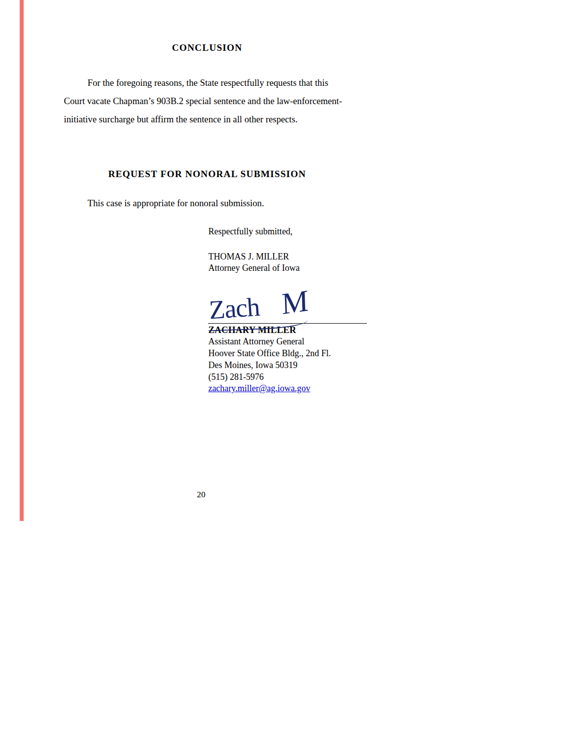CONCLUSION
For the foregoing reasons, the State respectfully requests that this Court vacate Chapman’s 903B.2 special sentence and the law-enforcement-initiative surcharge but affirm the sentence in all other respects.
REQUEST FOR NONORAL SUBMISSION
This case is appropriate for nonoral submission.
Respectfully submitted,
THOMAS J. MILLER
Attorney General of Iowa
Zach M
ZACHARY MILLER
Assistant Attorney General
Hoover State Office Bldg., 2nd Fl.
Des Moines, Iowa 50319
(515) 281-5976
zachary.miller@ag.iowa.gov
20